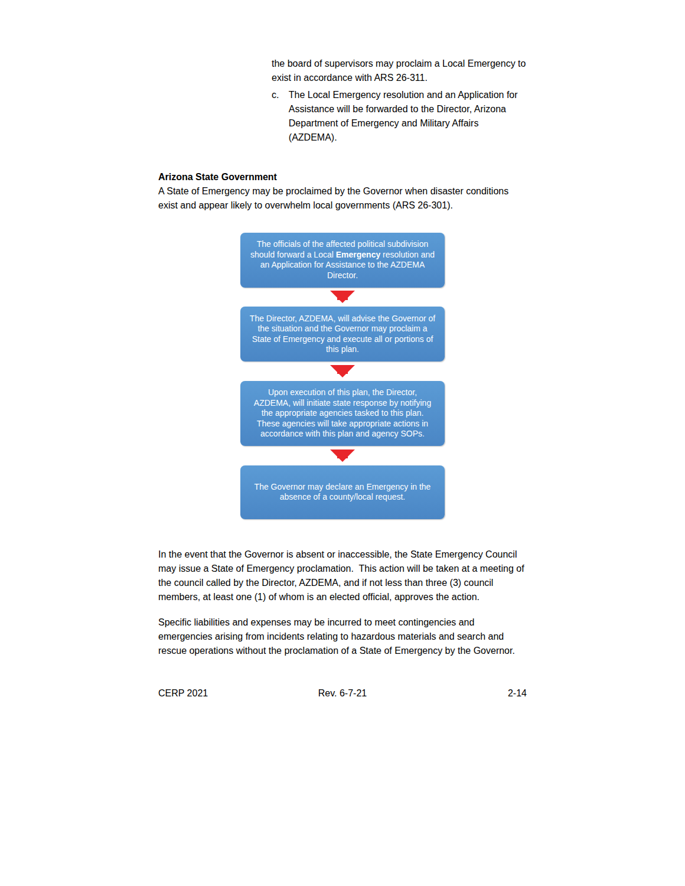the board of supervisors may proclaim a Local Emergency to exist in accordance with ARS 26-311.
c.
The Local Emergency resolution and an Application for Assistance will be forwarded to the Director, Arizona Department of Emergency and Military Affairs (AZDEMA).
Arizona State Government
A State of Emergency may be proclaimed by the Governor when disaster conditions exist and appear likely to overwhelm local governments (ARS 26-301).
The officials of the affected political subdivision should forward a Local Emergency resolution and an Application for Assistance to the AZDEMA Director.
The Director, AZDEMA, will advise the Governor of the situation and the Governor may proclaim a State of Emergency and execute all or portions of this plan.
Upon execution of this plan, the Director, AZDEMA, will initiate state response by notifying the appropriate agencies tasked to this plan. These agencies will take appropriate actions in accordance with this plan and agency SOPs.
The Governor may declare an Emergency in the absence of a county/local request.
In the event that the Governor is absent or inaccessible, the State Emergency Council may issue a State of Emergency proclamation. This action will be taken at a meeting of the council called by the Director, AZDEMA, and if not less than three (3) council members, at least one (1) of whom is an elected official, approves the action.
Specific liabilities and expenses may be incurred to meet contingencies and emergencies arising from incidents relating to hazardous materials and search and rescue operations without the proclamation of a State of Emergency by the Governor.
CERP 2021
Rev. 6-7-21
2-14